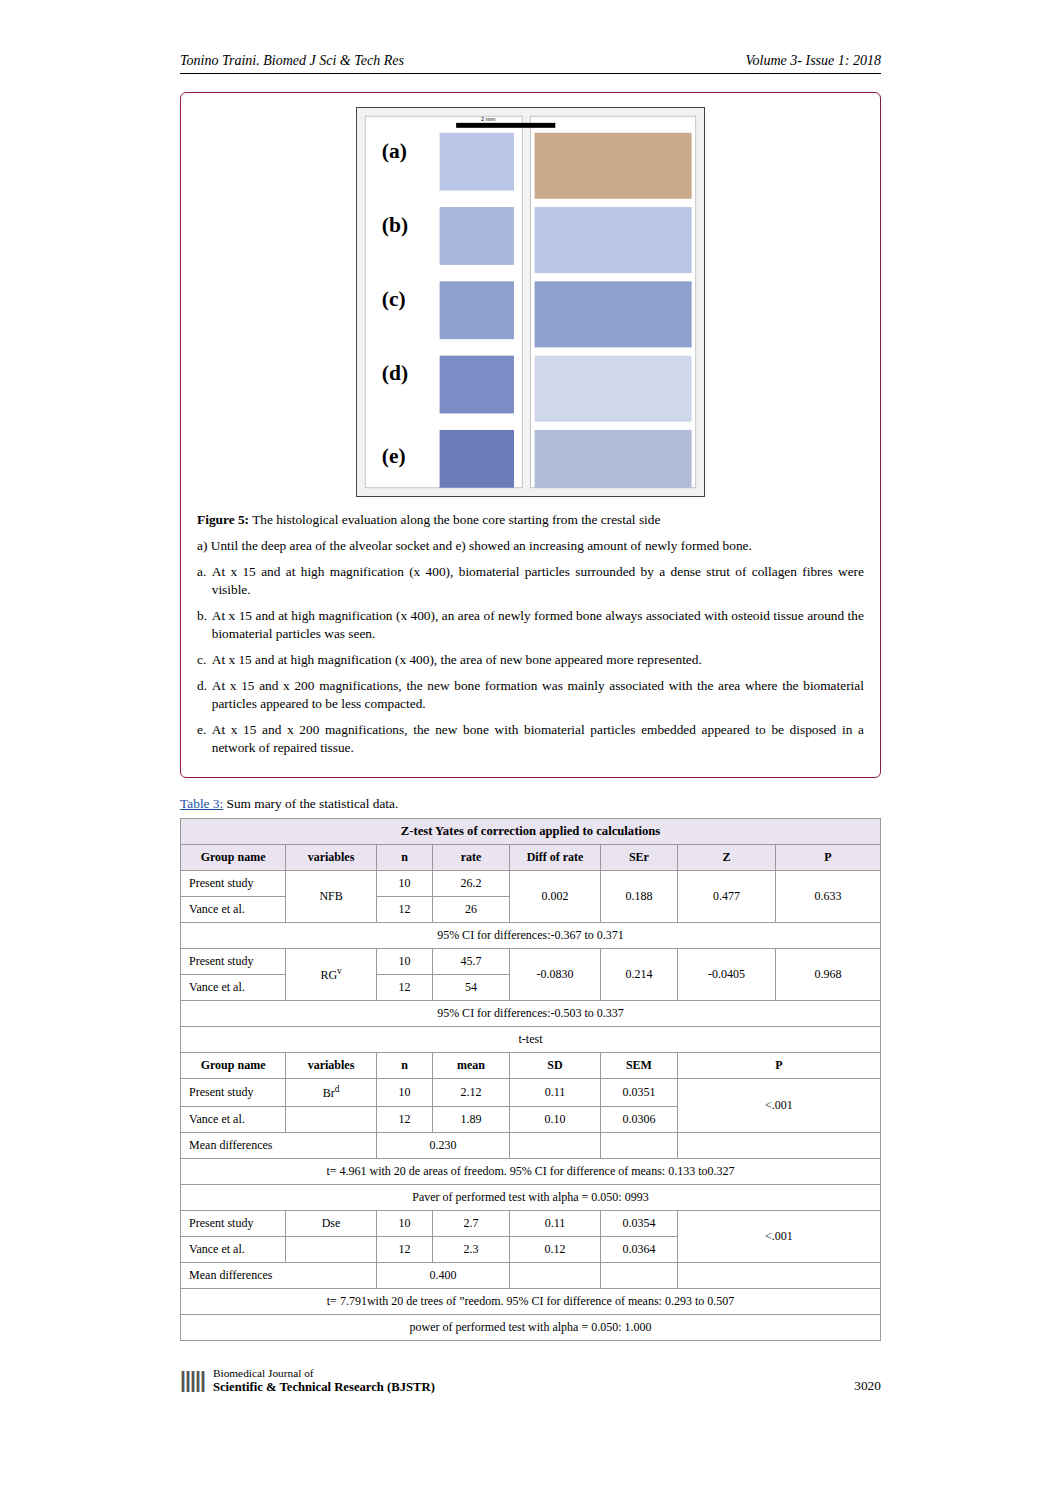Tonino Traini. Biomed J Sci & Tech Res
Volume 3- Issue 1: 2018
Figure 5: The histological evaluation along the bone core starting from the crestal side
a) Until the deep area of the alveolar socket and e) showed an increasing amount of newly formed bone.
a.
At x 15 and at high magnification (x 400), biomaterial particles surrounded by a dense strut of collagen fibres were visible.
b.
At x 15 and at high magnification (x 400), an area of newly formed bone always associated with osteoid tissue around the biomaterial particles was seen.
c.
At x 15 and at high magnification (x 400), the area of new bone appeared more represented.
d.
At x 15 and x 200 magnifications, the new bone formation was mainly associated with the area where the biomaterial particles appeared to be less compacted.
e.
At x 15 and x 200 magnifications, the new bone with biomaterial particles embedded appeared to be disposed in a network of repaired tissue.
Table 3: Sum mary of the statistical data.
| Z-test Yates of correction applied to calculations |
| --- |
| Group name | variables | n | rate | Diff of rate | SEr | Z | P |
| Present study | NFB | 10 | 26.2 | 0.002 | 0.188 | 0.477 | 0.633 |
| Vance et al. | 12 | 26 |
| 95% CI for differences:-0.367 to 0.371 |
| Present study | RG v | 10 | 45.7 | -0.0830 | 0.214 | -0.0405 | 0.968 |
| Vance et al. | 12 | 54 |
| 95% CI for differences:-0.503 to 0.337 |
| t-test |
| Group name | variables | n | mean | SD | SEM | P |
| Present study | Br d | 10 | 2.12 | 0.11 | 0.0351 | <.001 |
| Vance et al. | | 12 | 1.89 | 0.10 | 0.0306 |
| Mean differences | 0.230 | | | |
| t= 4.961 with 20 de areas of freedom. 95% CI for difference of means: 0.133 to0.327 |
| Paver of performed test with alpha = 0.050: 0993 |
| Present study | Dse | 10 | 2.7 | 0.11 | 0.0354 | <.001 |
| Vance et al. | | 12 | 2.3 | 0.12 | 0.0364 |
| Mean differences | 0.400 | | | |
| t= 7.791with 20 de trees of ”reedom. 95% CI for difference of means: 0.293 to 0.507 |
| power of performed test with alpha = 0.050: 1.000 |
|||||
Biomedical Journal of
Scientific & Technical Research (BJSTR)
3020